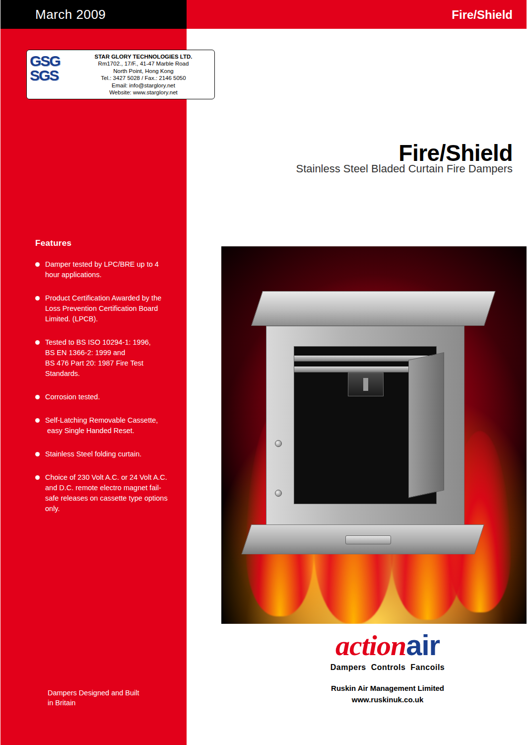March 2009
Fire/Shield
GSG SGS
STAR GLORY TECHNOLOGIES LTD.
Rm1702., 17/F., 41-47 Marble Road
North Point, Hong Kong
Tel.: 3427 5028 / Fax.: 2146 5050
Email: info@starglory.net
Website: www.starglory.net
Fire/Shield
Stainless Steel Bladed Curtain Fire Dampers
Features
Damper tested by LPC/BRE up to 4 hour applications.
Product Certification Awarded by the Loss Prevention Certification Board Limited. (LPCB).
Tested to BS ISO 10294-1: 1996,
BS EN 1366-2: 1999 and
BS 476 Part 20: 1987 Fire Test Standards.
Corrosion tested.
Self-Latching Removable Cassette, easy Single Handed Reset.
Stainless Steel folding curtain.
Choice of 230 Volt A.C. or 24 Volt A.C. and D.C. remote electro magnet fail-safe releases on cassette type options only.
action air
Dampers Controls Fancoils
Ruskin Air Management Limited
www.ruskinuk.co.uk
Dampers Designed and Built
in Britain